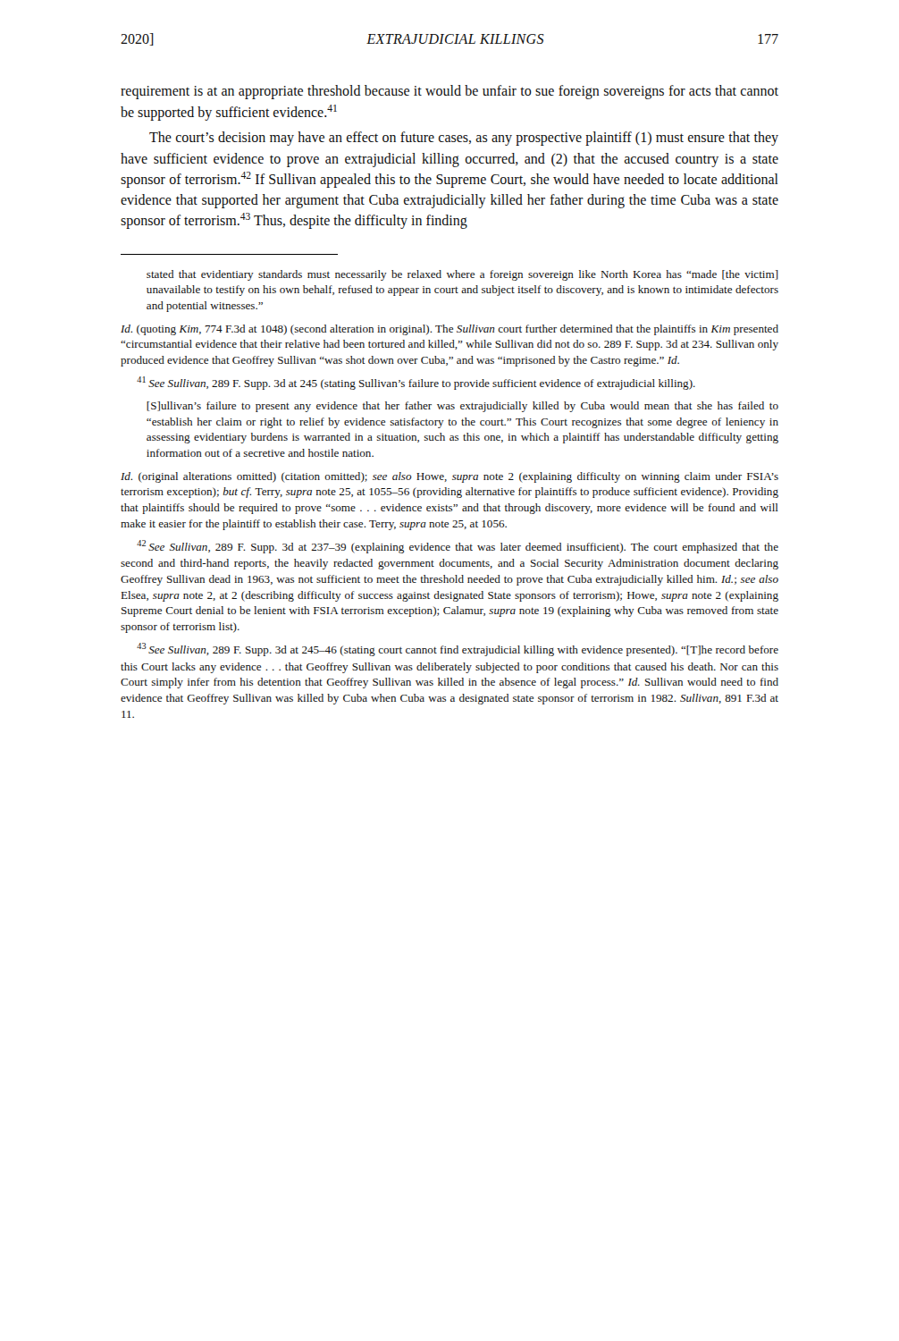2020] EXTRAJUDICIAL KILLINGS 177
requirement is at an appropriate threshold because it would be unfair to sue foreign sovereigns for acts that cannot be supported by sufficient evidence.41
The court’s decision may have an effect on future cases, as any prospective plaintiff (1) must ensure that they have sufficient evidence to prove an extrajudicial killing occurred, and (2) that the accused country is a state sponsor of terrorism.42 If Sullivan appealed this to the Supreme Court, she would have needed to locate additional evidence that supported her argument that Cuba extrajudicially killed her father during the time Cuba was a state sponsor of terrorism.43 Thus, despite the difficulty in finding
stated that evidentiary standards must necessarily be relaxed where a foreign sovereign like North Korea has “made [the victim] unavailable to testify on his own behalf, refused to appear in court and subject itself to discovery, and is known to intimidate defectors and potential witnesses.”
Id. (quoting Kim, 774 F.3d at 1048) (second alteration in original). The Sullivan court further determined that the plaintiffs in Kim presented “circumstantial evidence that their relative had been tortured and killed,” while Sullivan did not do so. 289 F. Supp. 3d at 234. Sullivan only produced evidence that Geoffrey Sullivan “was shot down over Cuba,” and was “imprisoned by the Castro regime.” Id.
41 See Sullivan, 289 F. Supp. 3d at 245 (stating Sullivan’s failure to provide sufficient evidence of extrajudicial killing).
[S]ullivan’s failure to present any evidence that her father was extrajudicially killed by Cuba would mean that she has failed to “establish her claim or right to relief by evidence satisfactory to the court.” This Court recognizes that some degree of leniency in assessing evidentiary burdens is warranted in a situation, such as this one, in which a plaintiff has understandable difficulty getting information out of a secretive and hostile nation.
Id. (original alterations omitted) (citation omitted); see also Howe, supra note 2 (explaining difficulty on winning claim under FSIA’s terrorism exception); but cf. Terry, supra note 25, at 1055–56 (providing alternative for plaintiffs to produce sufficient evidence). Providing that plaintiffs should be required to prove “some . . . evidence exists” and that through discovery, more evidence will be found and will make it easier for the plaintiff to establish their case. Terry, supra note 25, at 1056.
42 See Sullivan, 289 F. Supp. 3d at 237–39 (explaining evidence that was later deemed insufficient). The court emphasized that the second and third-hand reports, the heavily redacted government documents, and a Social Security Administration document declaring Geoffrey Sullivan dead in 1963, was not sufficient to meet the threshold needed to prove that Cuba extrajudicially killed him. Id.; see also Elsea, supra note 2, at 2 (describing difficulty of success against designated State sponsors of terrorism); Howe, supra note 2 (explaining Supreme Court denial to be lenient with FSIA terrorism exception); Calamur, supra note 19 (explaining why Cuba was removed from state sponsor of terrorism list).
43 See Sullivan, 289 F. Supp. 3d at 245–46 (stating court cannot find extrajudicial killing with evidence presented). “[T]he record before this Court lacks any evidence . . . that Geoffrey Sullivan was deliberately subjected to poor conditions that caused his death. Nor can this Court simply infer from his detention that Geoffrey Sullivan was killed in the absence of legal process.” Id. Sullivan would need to find evidence that Geoffrey Sullivan was killed by Cuba when Cuba was a designated state sponsor of terrorism in 1982. Sullivan, 891 F.3d at 11.